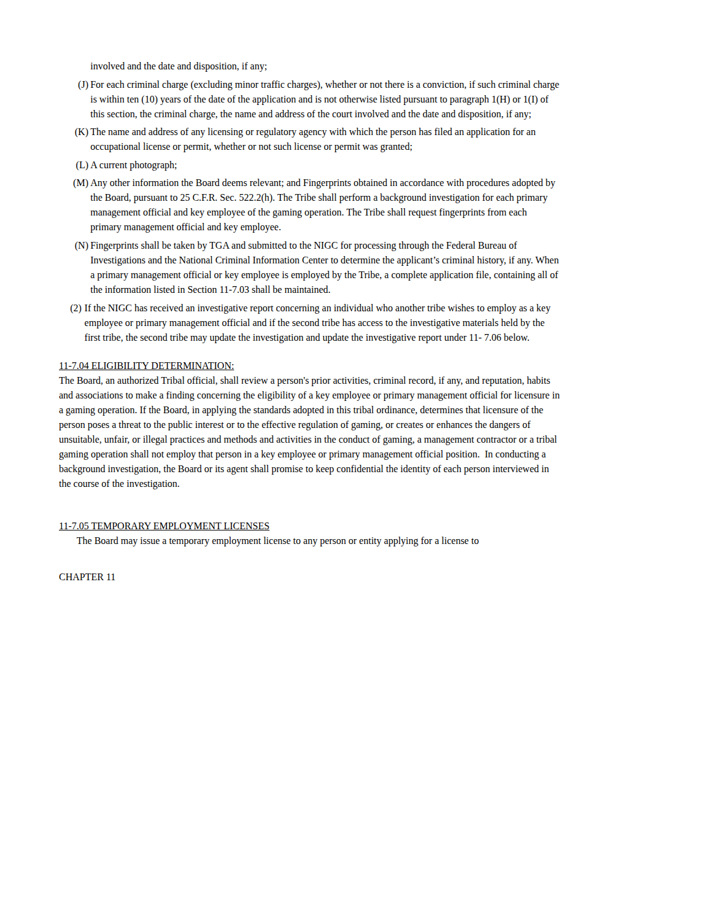involved and the date and disposition, if any;
(J) For each criminal charge (excluding minor traffic charges), whether or not there is a conviction, if such criminal charge is within ten (10) years of the date of the application and is not otherwise listed pursuant to paragraph 1(H) or 1(I) of this section, the criminal charge, the name and address of the court involved and the date and disposition, if any;
(K) The name and address of any licensing or regulatory agency with which the person has filed an application for an occupational license or permit, whether or not such license or permit was granted;
(L) A current photograph;
(M) Any other information the Board deems relevant; and Fingerprints obtained in accordance with procedures adopted by the Board, pursuant to 25 C.F.R. Sec. 522.2(h). The Tribe shall perform a background investigation for each primary management official and key employee of the gaming operation. The Tribe shall request fingerprints from each primary management official and key employee.
(N) Fingerprints shall be taken by TGA and submitted to the NIGC for processing through the Federal Bureau of Investigations and the National Criminal Information Center to determine the applicant’s criminal history, if any. When a primary management official or key employee is employed by the Tribe, a complete application file, containing all of the information listed in Section 11-7.03 shall be maintained.
(2) If the NIGC has received an investigative report concerning an individual who another tribe wishes to employ as a key employee or primary management official and if the second tribe has access to the investigative materials held by the first tribe, the second tribe may update the investigation and update the investigative report under 11- 7.06 below.
11-7.04 ELIGIBILITY DETERMINATION:
The Board, an authorized Tribal official, shall review a person's prior activities, criminal record, if any, and reputation, habits and associations to make a finding concerning the eligibility of a key employee or primary management official for licensure in a gaming operation. If the Board, in applying the standards adopted in this tribal ordinance, determines that licensure of the person poses a threat to the public interest or to the effective regulation of gaming, or creates or enhances the dangers of unsuitable, unfair, or illegal practices and methods and activities in the conduct of gaming, a management contractor or a tribal gaming operation shall not employ that person in a key employee or primary management official position. In conducting a background investigation, the Board or its agent shall promise to keep confidential the identity of each person interviewed in the course of the investigation.
11-7.05 TEMPORARY EMPLOYMENT LICENSES
The Board may issue a temporary employment license to any person or entity applying for a license to
CHAPTER 11